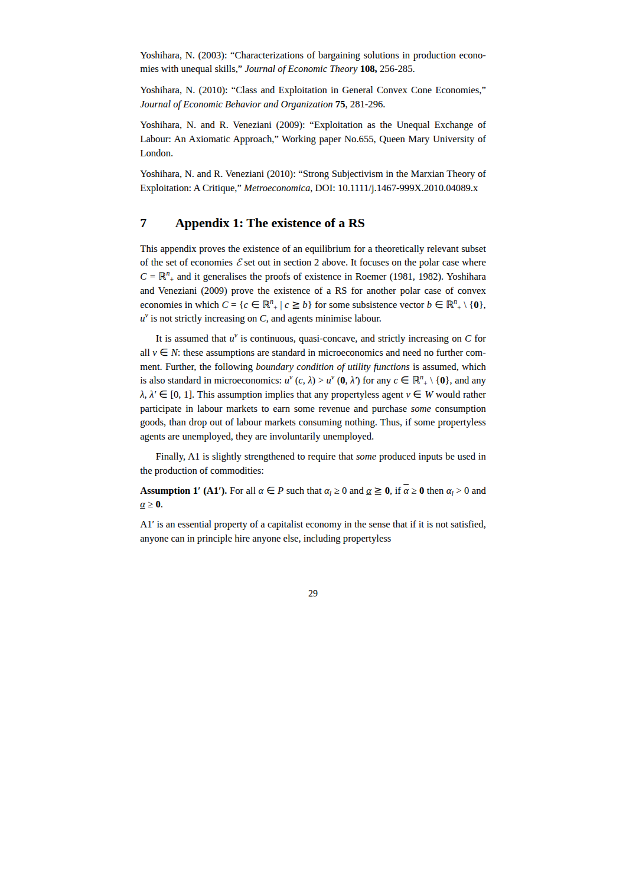Yoshihara, N. (2003): “Characterizations of bargaining solutions in production economies with unequal skills,” Journal of Economic Theory 108, 256-285.
Yoshihara, N. (2010): “Class and Exploitation in General Convex Cone Economies,” Journal of Economic Behavior and Organization 75, 281-296.
Yoshihara, N. and R. Veneziani (2009): “Exploitation as the Unequal Exchange of Labour: An Axiomatic Approach,” Working paper No.655, Queen Mary University of London.
Yoshihara, N. and R. Veneziani (2010): “Strong Subjectivism in the Marxian Theory of Exploitation: A Critique,” Metroeconomica, DOI: 10.1111/j.1467-999X.2010.04089.x
7 Appendix 1: The existence of a RS
This appendix proves the existence of an equilibrium for a theoretically relevant subset of the set of economies ℰ set out in section 2 above. It focuses on the polar case where C = ℝn+ and it generalises the proofs of existence in Roemer (1981, 1982). Yoshihara and Veneziani (2009) prove the existence of a RS for another polar case of convex economies in which C = {c ∈ ℝn+ | c ≧ b} for some subsistence vector b ∈ ℝn+ \ {0}, uν is not strictly increasing on C, and agents minimise labour.
It is assumed that uν is continuous, quasi-concave, and strictly increasing on C for all ν ∈ N: these assumptions are standard in microeconomics and need no further comment. Further, the following boundary condition of utility functions is assumed, which is also standard in microeconomics: uν (c, λ) > uν (0, λ′) for any c ∈ ℝn+ \ {0}, and any λ, λ′ ∈ [0, 1]. This assumption implies that any propertyless agent ν ∈ W would rather participate in labour markets to earn some revenue and purchase some consumption goods, than drop out of labour markets consuming nothing. Thus, if some propertyless agents are unemployed, they are involuntarily unemployed.
Finally, A1 is slightly strengthened to require that some produced inputs be used in the production of commodities:
Assumption 1′ (A1′). For all α ∈ P such that αl ≥ 0 and α ≧ 0, if α ≥ 0 then αl > 0 and α ≥ 0.
A1′ is an essential property of a capitalist economy in the sense that if it is not satisfied, anyone can in principle hire anyone else, including propertyless
29